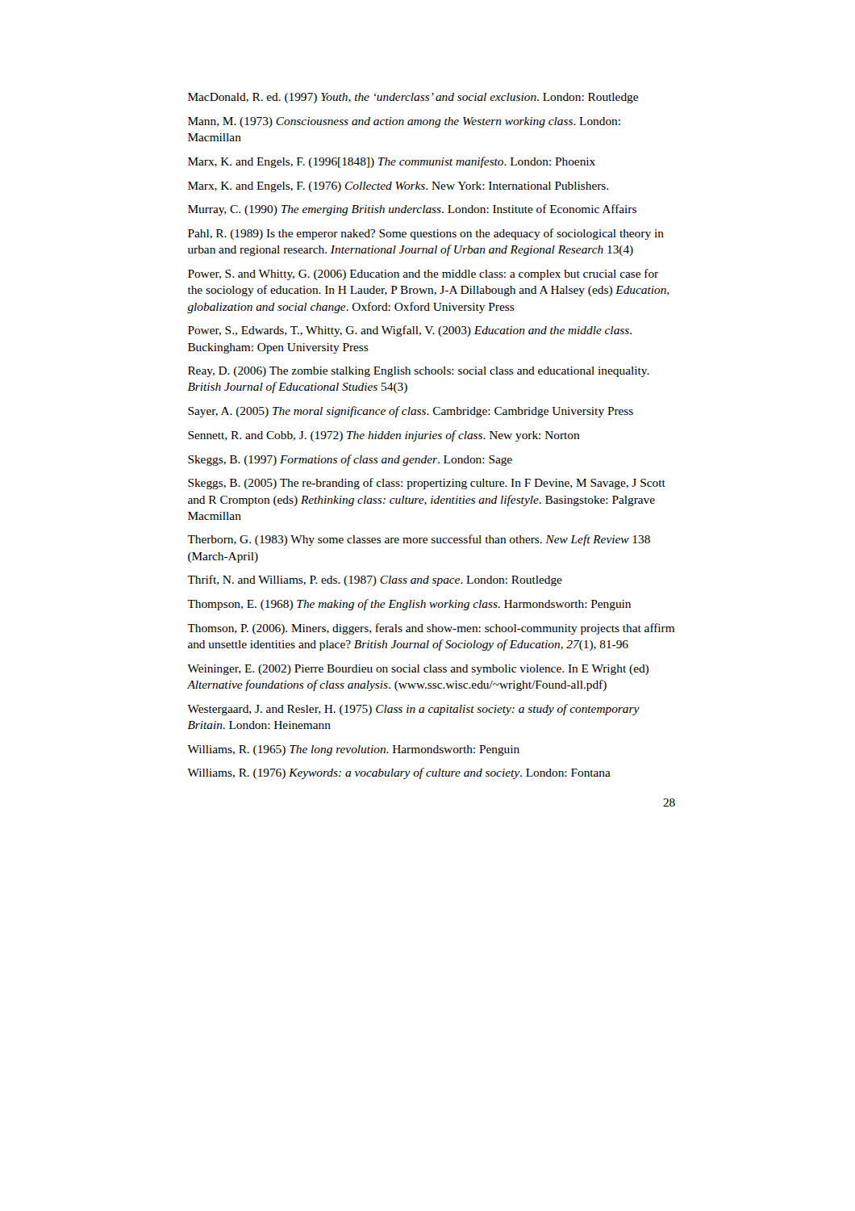MacDonald, R. ed. (1997) Youth, the ‘underclass’ and social exclusion. London: Routledge
Mann, M. (1973) Consciousness and action among the Western working class. London: Macmillan
Marx, K. and Engels, F. (1996[1848]) The communist manifesto. London: Phoenix
Marx, K. and Engels, F. (1976) Collected Works. New York: International Publishers.
Murray, C. (1990) The emerging British underclass. London: Institute of Economic Affairs
Pahl, R. (1989) Is the emperor naked? Some questions on the adequacy of sociological theory in urban and regional research. International Journal of Urban and Regional Research 13(4)
Power, S. and Whitty, G. (2006) Education and the middle class: a complex but crucial case for the sociology of education. In H Lauder, P Brown, J-A Dillabough and A Halsey (eds) Education, globalization and social change. Oxford: Oxford University Press
Power, S., Edwards, T., Whitty, G. and Wigfall, V. (2003) Education and the middle class. Buckingham: Open University Press
Reay, D. (2006) The zombie stalking English schools: social class and educational inequality. British Journal of Educational Studies 54(3)
Sayer, A. (2005) The moral significance of class. Cambridge: Cambridge University Press
Sennett, R. and Cobb, J. (1972) The hidden injuries of class. New york: Norton
Skeggs, B. (1997) Formations of class and gender. London: Sage
Skeggs, B. (2005) The re-branding of class: propertizing culture. In F Devine, M Savage, J Scott and R Crompton (eds) Rethinking class: culture, identities and lifestyle. Basingstoke: Palgrave Macmillan
Therborn, G. (1983) Why some classes are more successful than others. New Left Review 138 (March-April)
Thrift, N. and Williams, P. eds. (1987) Class and space. London: Routledge
Thompson, E. (1968) The making of the English working class. Harmondsworth: Penguin
Thomson, P. (2006). Miners, diggers, ferals and show-men: school-community projects that affirm and unsettle identities and place? British Journal of Sociology of Education, 27(1), 81-96
Weininger, E. (2002) Pierre Bourdieu on social class and symbolic violence. In E Wright (ed) Alternative foundations of class analysis. (www.ssc.wisc.edu/~wright/Found-all.pdf)
Westergaard, J. and Resler, H. (1975) Class in a capitalist society: a study of contemporary Britain. London: Heinemann
Williams, R. (1965) The long revolution. Harmondsworth: Penguin
Williams, R. (1976) Keywords: a vocabulary of culture and society. London: Fontana
28